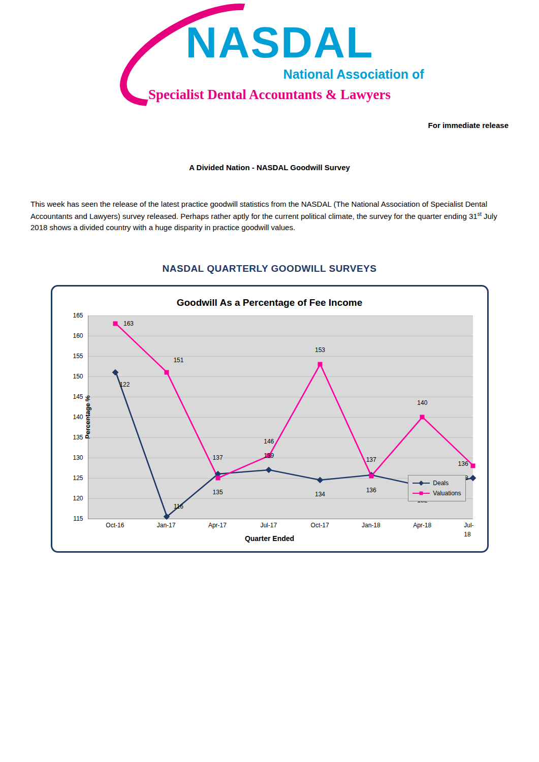NASDAL
National Association of
Specialist Dental Accountants & Lawyers
For immediate release
A Divided Nation - NASDAL Goodwill Survey
This week has seen the release of the latest practice goodwill statistics from the NASDAL (The National Association of Specialist Dental Accountants and Lawyers) survey released. Perhaps rather aptly for the current political climate, the survey for the quarter ending 31st July 2018 shows a divided country with a huge disparity in practice goodwill values.
NASDAL QUARTERLY GOODWILL SURVEYS
Goodwill As a Percentage of Fee Income
Percentage %
165 160 155 150 145 140 135 130 125 120 115
122 116 137 139 134 137 132 136 163 151 135 146 153 136 140 128
Deals
Valuations
Oct-16 Jan-17 Apr-17 Jul-17 Oct-17 Jan-18 Apr-18 Jul-18
Quarter Ended